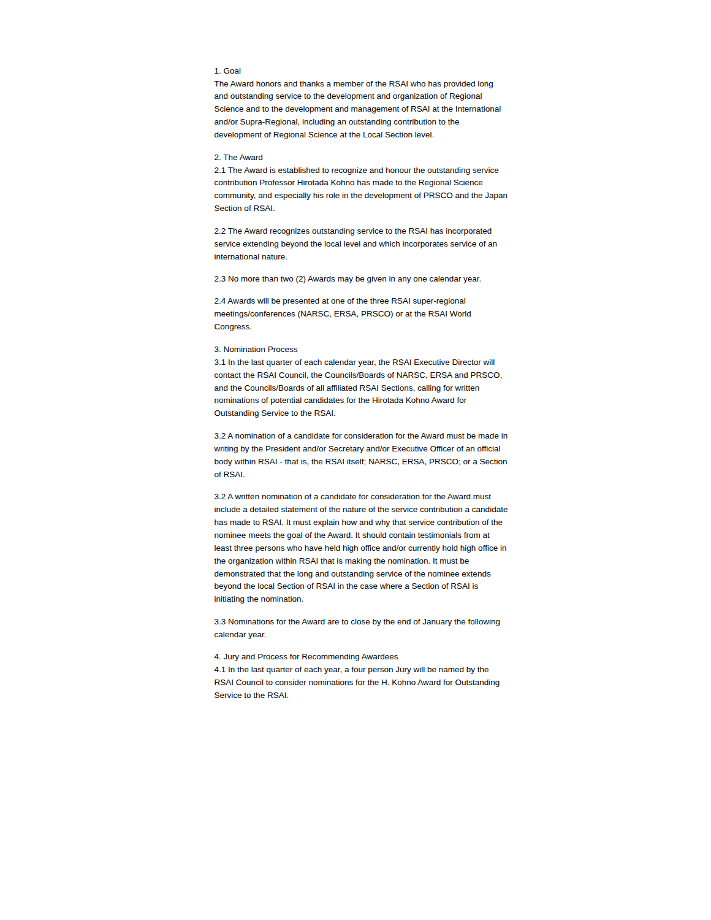1. Goal
The Award honors and thanks a member of the RSAI who has provided long and outstanding service to the development and organization of Regional Science and to the development and management of RSAI at the International and/or Supra-Regional, including an outstanding contribution to the development of Regional Science at the Local Section level.
2. The Award
2.1 The Award is established to recognize and honour the outstanding service contribution Professor Hirotada Kohno has made to the Regional Science community, and especially his role in the development of PRSCO and the Japan Section of RSAI.
2.2 The Award recognizes outstanding service to the RSAI has incorporated service extending beyond the local level and which incorporates service of an international nature.
2.3 No more than two (2) Awards may be given in any one calendar year.
2.4 Awards will be presented at one of the three RSAI super-regional meetings/conferences (NARSC, ERSA, PRSCO) or at the RSAI World Congress.
3. Nomination Process
3.1 In the last quarter of each calendar year, the RSAI Executive Director will contact the RSAI Council, the Councils/Boards of NARSC, ERSA and PRSCO, and the Councils/Boards of all affiliated RSAI Sections, calling for written nominations of potential candidates for the Hirotada Kohno Award for Outstanding Service to the RSAI.
3.2 A nomination of a candidate for consideration for the Award must be made in writing by the President and/or Secretary and/or Executive Officer of an official body within RSAI - that is, the RSAI itself; NARSC, ERSA, PRSCO; or a Section of RSAI.
3.2 A written nomination of a candidate for consideration for the Award must include a detailed statement of the nature of the service contribution a candidate has made to RSAI. It must explain how and why that service contribution of the nominee meets the goal of the Award. It should contain testimonials from at least three persons who have held high office and/or currently hold high office in the organization within RSAI that is making the nomination. It must be demonstrated that the long and outstanding service of the nominee extends beyond the local Section of RSAI in the case where a Section of RSAI is initiating the nomination.
3.3 Nominations for the Award are to close by the end of January the following calendar year.
4. Jury and Process for Recommending Awardees
4.1 In the last quarter of each year, a four person Jury will be named by the RSAI Council to consider nominations for the H. Kohno Award for Outstanding Service to the RSAI.